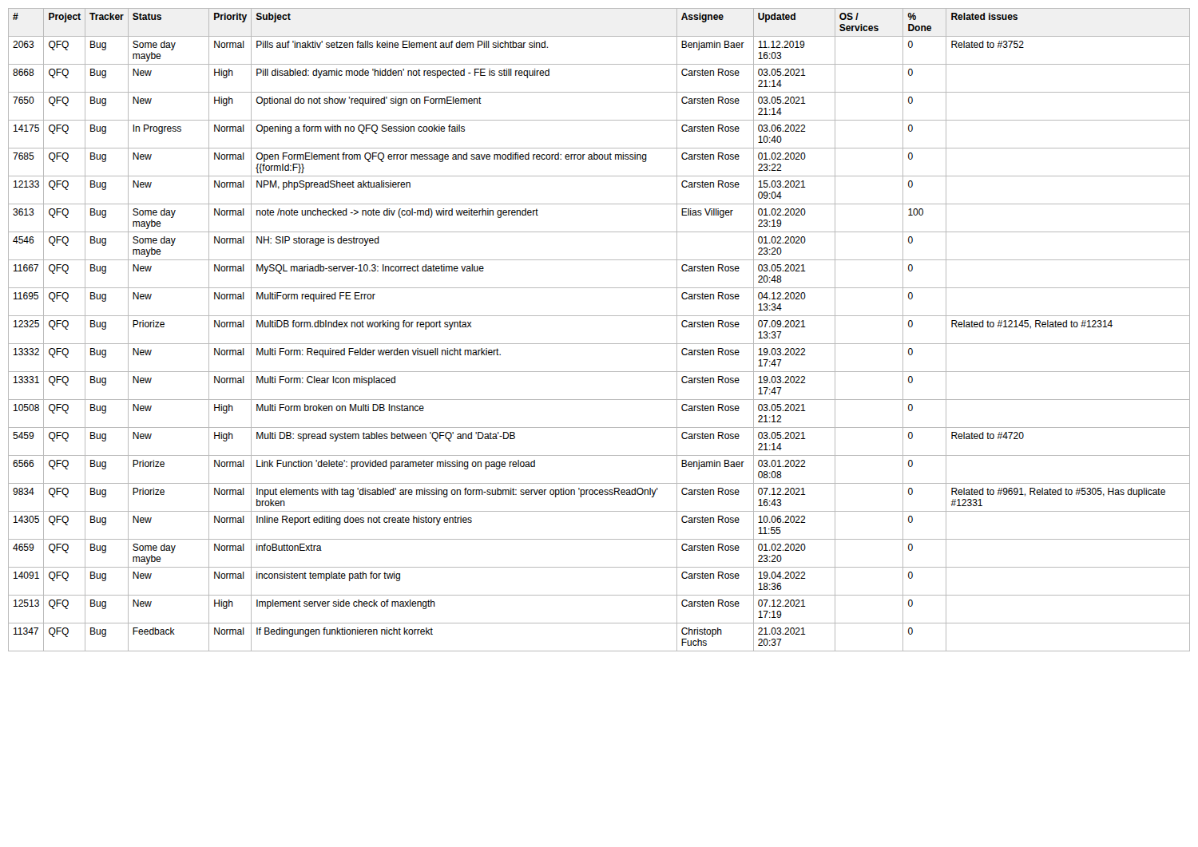| # | Project | Tracker | Status | Priority | Subject | Assignee | Updated | OS / Services | % Done | Related issues |
| --- | --- | --- | --- | --- | --- | --- | --- | --- | --- | --- |
| 2063 | QFQ | Bug | Some day maybe | Normal | Pills auf 'inaktiv' setzen falls keine Element auf dem Pill sichtbar sind. | Benjamin Baer | 11.12.2019 16:03 | | 0 | Related to #3752 |
| 8668 | QFQ | Bug | New | High | Pill disabled: dyamic mode 'hidden' not respected - FE is still required | Carsten Rose | 03.05.2021 21:14 | | 0 | |
| 7650 | QFQ | Bug | New | High | Optional do not show 'required' sign on FormElement | Carsten Rose | 03.05.2021 21:14 | | 0 | |
| 14175 | QFQ | Bug | In Progress | Normal | Opening a form with no QFQ Session cookie fails | Carsten Rose | 03.06.2022 10:40 | | 0 | |
| 7685 | QFQ | Bug | New | Normal | Open FormElement from QFQ error message and save modified record: error about missing {{formId:F}} | Carsten Rose | 01.02.2020 23:22 | | 0 | |
| 12133 | QFQ | Bug | New | Normal | NPM, phpSpreadSheet aktualisieren | Carsten Rose | 15.03.2021 09:04 | | 0 | |
| 3613 | QFQ | Bug | Some day maybe | Normal | note /note unchecked -> note div (col-md) wird weiterhin gerendert | Elias Villiger | 01.02.2020 23:19 | | 100 | |
| 4546 | QFQ | Bug | Some day maybe | Normal | NH: SIP storage is destroyed | | 01.02.2020 23:20 | | 0 | |
| 11667 | QFQ | Bug | New | Normal | MySQL mariadb-server-10.3: Incorrect datetime value | Carsten Rose | 03.05.2021 20:48 | | 0 | |
| 11695 | QFQ | Bug | New | Normal | MultiForm required FE Error | Carsten Rose | 04.12.2020 13:34 | | 0 | |
| 12325 | QFQ | Bug | Priorize | Normal | MultiDB form.dbIndex not working for report syntax | Carsten Rose | 07.09.2021 13:37 | | 0 | Related to #12145, Related to #12314 |
| 13332 | QFQ | Bug | New | Normal | Multi Form: Required Felder werden visuell nicht markiert. | Carsten Rose | 19.03.2022 17:47 | | 0 | |
| 13331 | QFQ | Bug | New | Normal | Multi Form: Clear Icon misplaced | Carsten Rose | 19.03.2022 17:47 | | 0 | |
| 10508 | QFQ | Bug | New | High | Multi Form broken on Multi DB Instance | Carsten Rose | 03.05.2021 21:12 | | 0 | |
| 5459 | QFQ | Bug | New | High | Multi DB: spread system tables between 'QFQ' and 'Data'-DB | Carsten Rose | 03.05.2021 21:14 | | 0 | Related to #4720 |
| 6566 | QFQ | Bug | Priorize | Normal | Link Function 'delete': provided parameter missing on page reload | Benjamin Baer | 03.01.2022 08:08 | | 0 | |
| 9834 | QFQ | Bug | Priorize | Normal | Input elements with tag 'disabled' are missing on form-submit: server option 'processReadOnly' broken | Carsten Rose | 07.12.2021 16:43 | | 0 | Related to #9691, Related to #5305, Has duplicate #12331 |
| 14305 | QFQ | Bug | New | Normal | Inline Report editing does not create history entries | Carsten Rose | 10.06.2022 11:55 | | 0 | |
| 4659 | QFQ | Bug | Some day maybe | Normal | infoButtonExtra | Carsten Rose | 01.02.2020 23:20 | | 0 | |
| 14091 | QFQ | Bug | New | Normal | inconsistent template path for twig | Carsten Rose | 19.04.2022 18:36 | | 0 | |
| 12513 | QFQ | Bug | New | High | Implement server side check of maxlength | Carsten Rose | 07.12.2021 17:19 | | 0 | |
| 11347 | QFQ | Bug | Feedback | Normal | If Bedingungen funktionieren nicht korrekt | Christoph Fuchs | 21.03.2021 20:37 | | 0 | |